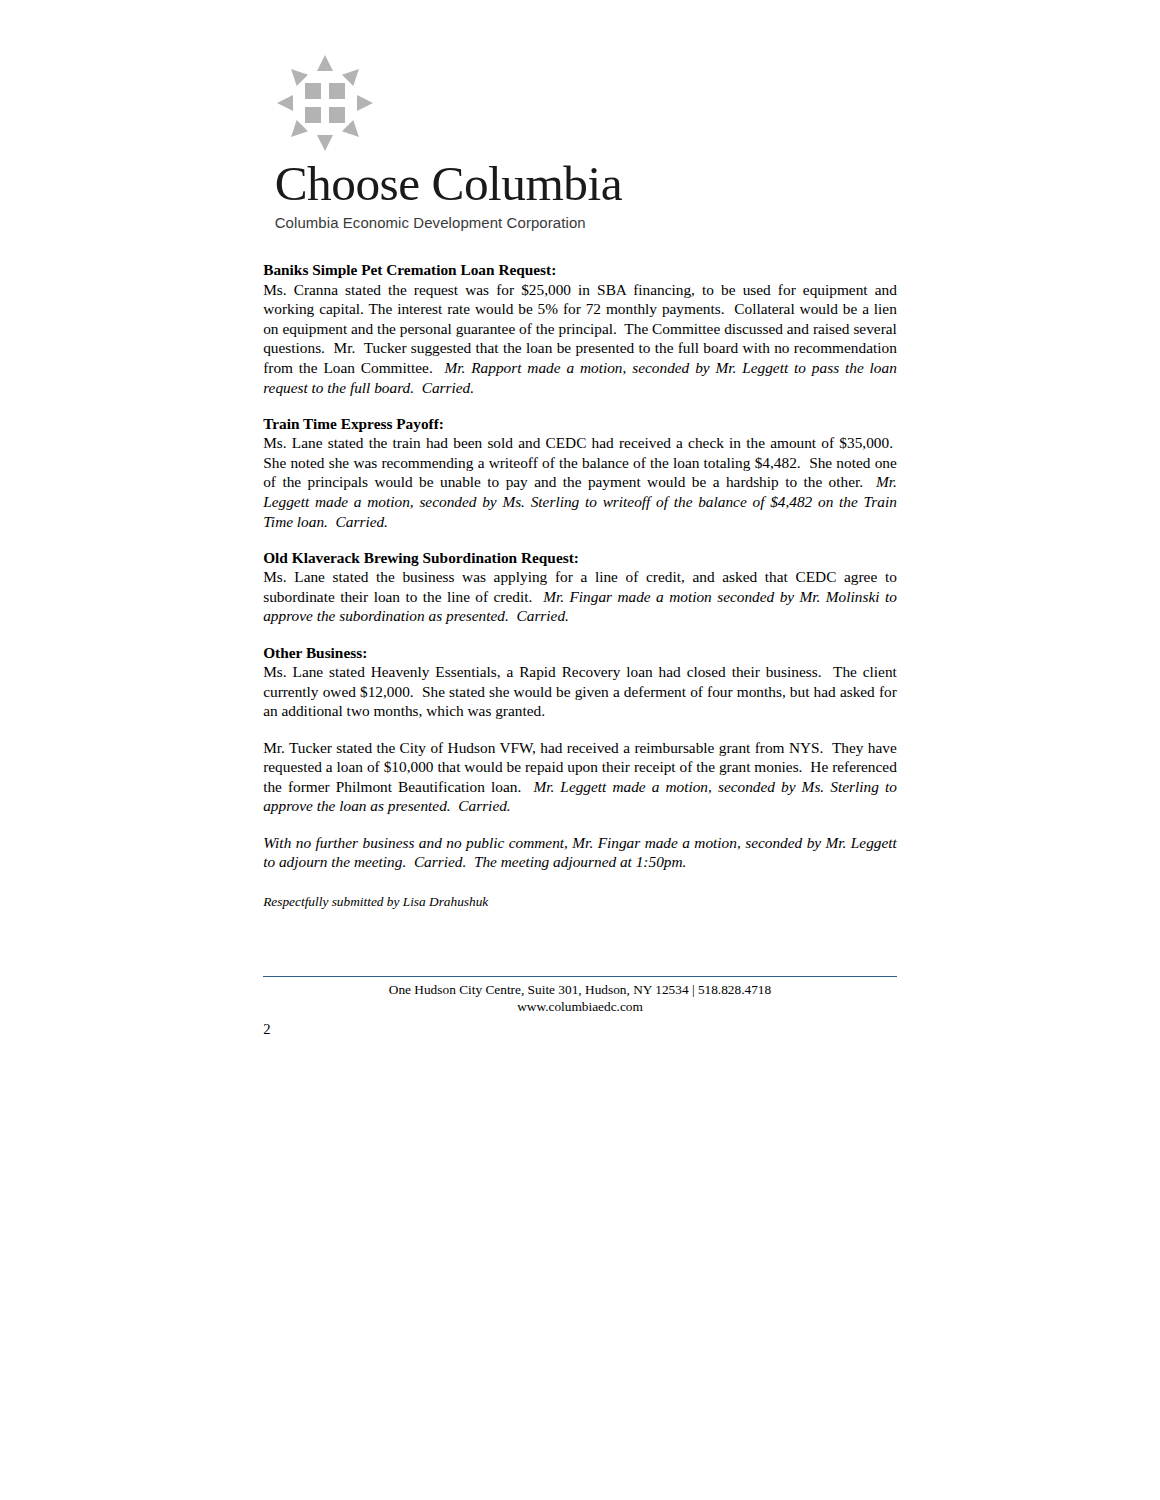Choose Columbia
Columbia Economic Development Corporation
Baniks Simple Pet Cremation Loan Request:
Ms. Cranna stated the request was for $25,000 in SBA financing, to be used for equipment and working capital. The interest rate would be 5% for 72 monthly payments. Collateral would be a lien on equipment and the personal guarantee of the principal. The Committee discussed and raised several questions. Mr. Tucker suggested that the loan be presented to the full board with no recommendation from the Loan Committee. Mr. Rapport made a motion, seconded by Mr. Leggett to pass the loan request to the full board. Carried.
Train Time Express Payoff:
Ms. Lane stated the train had been sold and CEDC had received a check in the amount of $35,000. She noted she was recommending a writeoff of the balance of the loan totaling $4,482. She noted one of the principals would be unable to pay and the payment would be a hardship to the other. Mr. Leggett made a motion, seconded by Ms. Sterling to writeoff of the balance of $4,482 on the Train Time loan. Carried.
Old Klaverack Brewing Subordination Request:
Ms. Lane stated the business was applying for a line of credit, and asked that CEDC agree to subordinate their loan to the line of credit. Mr. Fingar made a motion seconded by Mr. Molinski to approve the subordination as presented. Carried.
Other Business:
Ms. Lane stated Heavenly Essentials, a Rapid Recovery loan had closed their business. The client currently owed $12,000. She stated she would be given a deferment of four months, but had asked for an additional two months, which was granted.
Mr. Tucker stated the City of Hudson VFW, had received a reimbursable grant from NYS. They have requested a loan of $10,000 that would be repaid upon their receipt of the grant monies. He referenced the former Philmont Beautification loan. Mr. Leggett made a motion, seconded by Ms. Sterling to approve the loan as presented. Carried.
With no further business and no public comment, Mr. Fingar made a motion, seconded by Mr. Leggett to adjourn the meeting. Carried. The meeting adjourned at 1:50pm.
Respectfully submitted by Lisa Drahushuk
One Hudson City Centre, Suite 301, Hudson, NY 12534 | 518.828.4718
www.columbiaedc.com
2